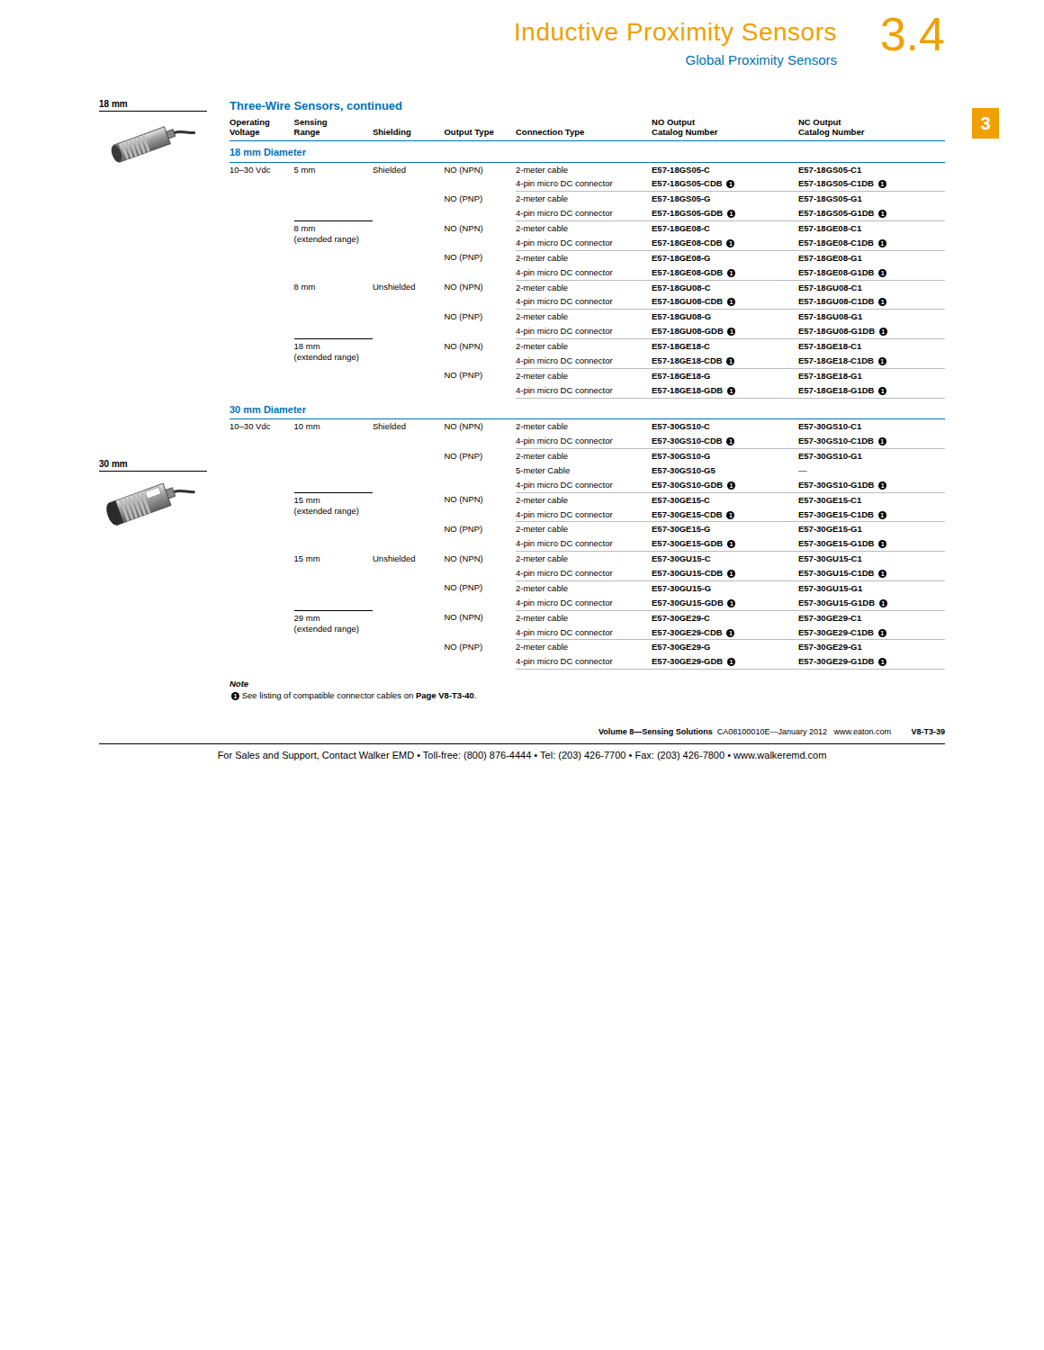3.4
Inductive Proximity Sensors
Global Proximity Sensors
3
18 mm
30 mm
Three-Wire Sensors, continued
| Operating Voltage | Sensing Range | Shielding | Output Type | Connection Type | NO Output Catalog Number | NC Output Catalog Number |
| --- | --- | --- | --- | --- | --- | --- |
| 18 mm Diameter |
| 10–30 Vdc | 5 mm | Shielded | NO (NPN) | 2-meter cable | E57-18GS05-C | E57-18GS05-C1 |
| 4-pin micro DC connector | E57-18GS05-CDB 1 | E57-18GS05-C1DB 1 |
| NO (PNP) | 2-meter cable | E57-18GS05-G | E57-18GS05-G1 |
| 4-pin micro DC connector | E57-18GS05-GDB 1 | E57-18GS05-G1DB 1 |
| 8 mm (extended range) | NO (NPN) | 2-meter cable | E57-18GE08-C | E57-18GE08-C1 |
| 4-pin micro DC connector | E57-18GE08-CDB 1 | E57-18GE08-C1DB 1 |
| NO (PNP) | 2-meter cable | E57-18GE08-G | E57-18GE08-G1 |
| 4-pin micro DC connector | E57-18GE08-GDB 1 | E57-18GE08-G1DB 1 |
| 8 mm | Unshielded | NO (NPN) | 2-meter cable | E57-18GU08-C | E57-18GU08-C1 |
| 4-pin micro DC connector | E57-18GU08-CDB 1 | E57-18GU08-C1DB 1 |
| NO (PNP) | 2-meter cable | E57-18GU08-G | E57-18GU08-G1 |
| 4-pin micro DC connector | E57-18GU08-GDB 1 | E57-18GU08-G1DB 1 |
| 18 mm (extended range) | NO (NPN) | 2-meter cable | E57-18GE18-C | E57-18GE18-C1 |
| 4-pin micro DC connector | E57-18GE18-CDB 1 | E57-18GE18-C1DB 1 |
| NO (PNP) | 2-meter cable | E57-18GE18-G | E57-18GE18-G1 |
| 4-pin micro DC connector | E57-18GE18-GDB 1 | E57-18GE18-G1DB 1 |
| 30 mm Diameter |
| 10–30 Vdc | 10 mm | Shielded | NO (NPN) | 2-meter cable | E57-30GS10-C | E57-30GS10-C1 |
| 4-pin micro DC connector | E57-30GS10-CDB 1 | E57-30GS10-C1DB 1 |
| NO (PNP) | 2-meter cable | E57-30GS10-G | E57-30GS10-G1 |
| 5-meter Cable | E57-30GS10-G5 | — |
| 4-pin micro DC connector | E57-30GS10-GDB 1 | E57-30GS10-G1DB 1 |
| 15 mm (extended range) | NO (NPN) | 2-meter cable | E57-30GE15-C | E57-30GE15-C1 |
| 4-pin micro DC connector | E57-30GE15-CDB 1 | E57-30GE15-C1DB 1 |
| NO (PNP) | 2-meter cable | E57-30GE15-G | E57-30GE15-G1 |
| 4-pin micro DC connector | E57-30GE15-GDB 1 | E57-30GE15-G1DB 1 |
| 15 mm | Unshielded | NO (NPN) | 2-meter cable | E57-30GU15-C | E57-30GU15-C1 |
| 4-pin micro DC connector | E57-30GU15-CDB 1 | E57-30GU15-C1DB 1 |
| NO (PNP) | 2-meter cable | E57-30GU15-G | E57-30GU15-G1 |
| 4-pin micro DC connector | E57-30GU15-GDB 1 | E57-30GU15-G1DB 1 |
| 29 mm (extended range) | NO (NPN) | 2-meter cable | E57-30GE29-C | E57-30GE29-C1 |
| 4-pin micro DC connector | E57-30GE29-CDB 1 | E57-30GE29-C1DB 1 |
| NO (PNP) | 2-meter cable | E57-30GE29-G | E57-30GE29-G1 |
| 4-pin micro DC connector | E57-30GE29-GDB 1 | E57-30GE29-G1DB 1 |
Note
1 See listing of compatible connector cables on Page V8-T3-40.
Volume 8—Sensing Solutions CA08100010E—January 2012 www.eaton.com V8-T3-39
For Sales and Support, Contact Walker EMD • Toll-free: (800) 876-4444 • Tel: (203) 426-7700 • Fax: (203) 426-7800 • www.walkeremd.com